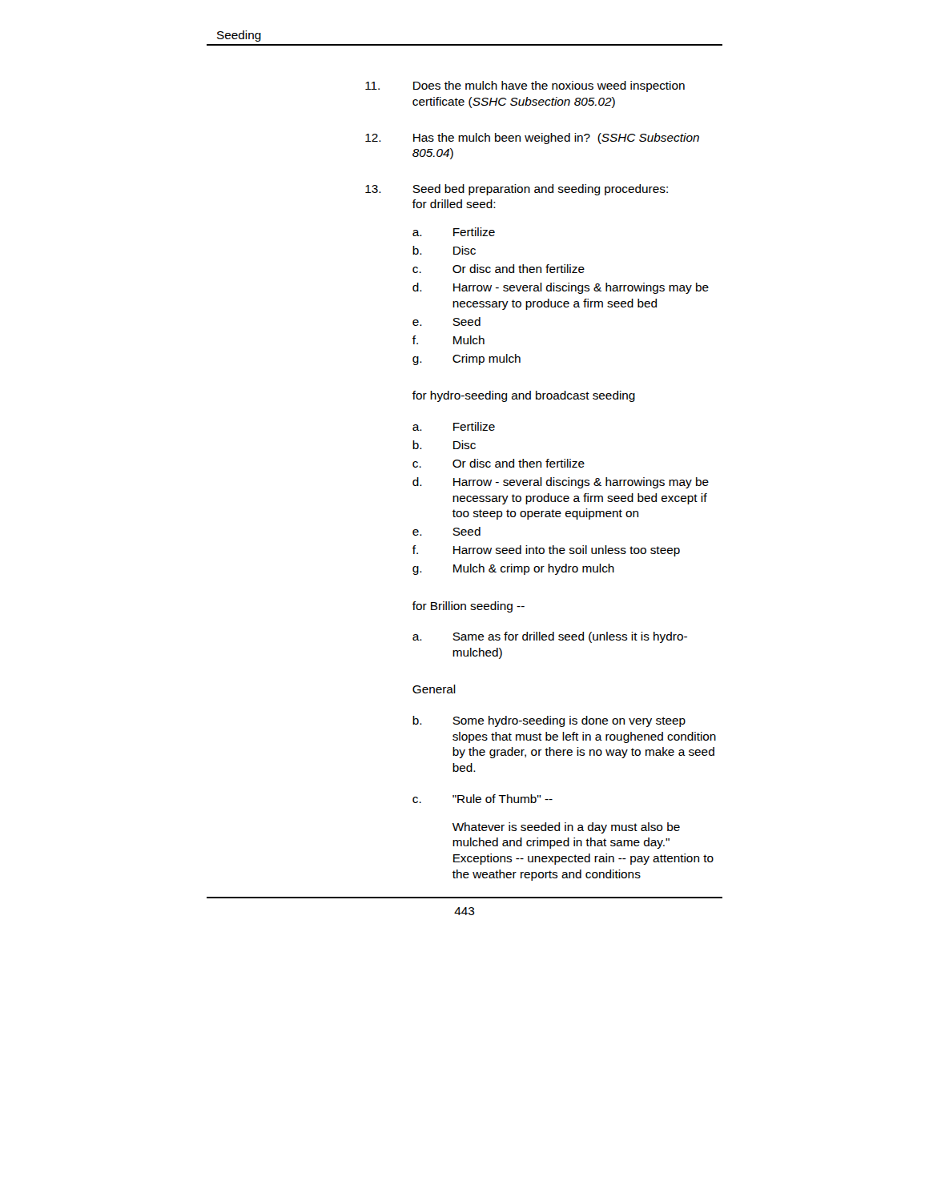Seeding
11.
Does the mulch have the noxious weed inspection certificate (SSHC Subsection 805.02)
12.
Has the mulch been weighed in? (SSHC Subsection 805.04)
13.
Seed bed preparation and seeding procedures:
for drilled seed:
a.
Fertilize
b.
Disc
c.
Or disc and then fertilize
d.
Harrow - several discings & harrowings may be necessary to produce a firm seed bed
e.
Seed
f.
Mulch
g.
Crimp mulch
for hydro-seeding and broadcast seeding
a.
Fertilize
b.
Disc
c.
Or disc and then fertilize
d.
Harrow - several discings & harrowings may be necessary to produce a firm seed bed except if too steep to operate equipment on
e.
Seed
f.
Harrow seed into the soil unless too steep
g.
Mulch & crimp or hydro mulch
for Brillion seeding --
a.
Same as for drilled seed (unless it is hydro-mulched)
General
b.
Some hydro-seeding is done on very steep slopes that must be left in a roughened condition by the grader, or there is no way to make a seed bed.
c.
"Rule of Thumb" --
Whatever is seeded in a day must also be mulched and crimped in that same day." Exceptions -- unexpected rain -- pay attention to the weather reports and conditions
443